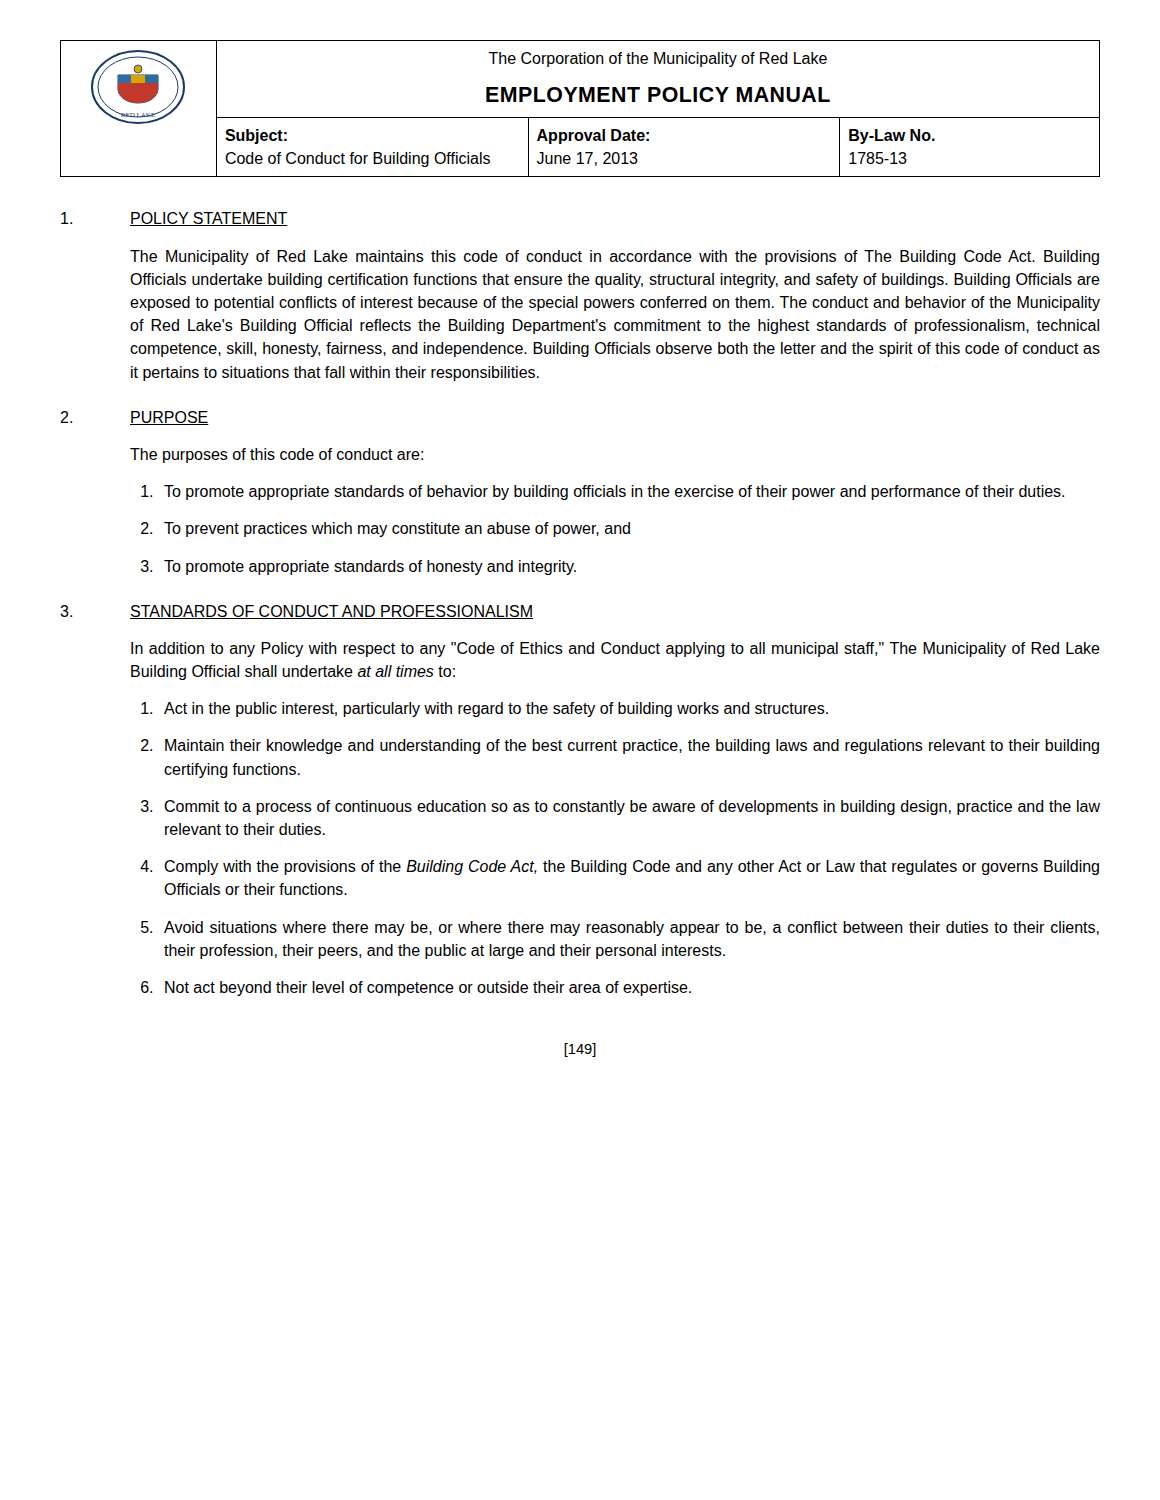| RED LAKE | The Corporation of the Municipality of Red Lake EMPLOYMENT POLICY MANUAL |
| Subject: Code of Conduct for Building Officials | Approval Date: June 17, 2013 | By-Law No. 1785-13 |
POLICY STATEMENT
The Municipality of Red Lake maintains this code of conduct in accordance with the provisions of The Building Code Act. Building Officials undertake building certification functions that ensure the quality, structural integrity, and safety of buildings. Building Officials are exposed to potential conflicts of interest because of the special powers conferred on them. The conduct and behavior of the Municipality of Red Lake's Building Official reflects the Building Department's commitment to the highest standards of professionalism, technical competence, skill, honesty, fairness, and independence. Building Officials observe both the letter and the spirit of this code of conduct as it pertains to situations that fall within their responsibilities.
PURPOSE
The purposes of this code of conduct are:
To promote appropriate standards of behavior by building officials in the exercise of their power and performance of their duties.
To prevent practices which may constitute an abuse of power, and
To promote appropriate standards of honesty and integrity.
STANDARDS OF CONDUCT AND PROFESSIONALISM
In addition to any Policy with respect to any "Code of Ethics and Conduct applying to all municipal staff," The Municipality of Red Lake Building Official shall undertake at all times to:
Act in the public interest, particularly with regard to the safety of building works and structures.
Maintain their knowledge and understanding of the best current practice, the building laws and regulations relevant to their building certifying functions.
Commit to a process of continuous education so as to constantly be aware of developments in building design, practice and the law relevant to their duties.
Comply with the provisions of the Building Code Act, the Building Code and any other Act or Law that regulates or governs Building Officials or their functions.
Avoid situations where there may be, or where there may reasonably appear to be, a conflict between their duties to their clients, their profession, their peers, and the public at large and their personal interests.
Not act beyond their level of competence or outside their area of expertise.
[149]